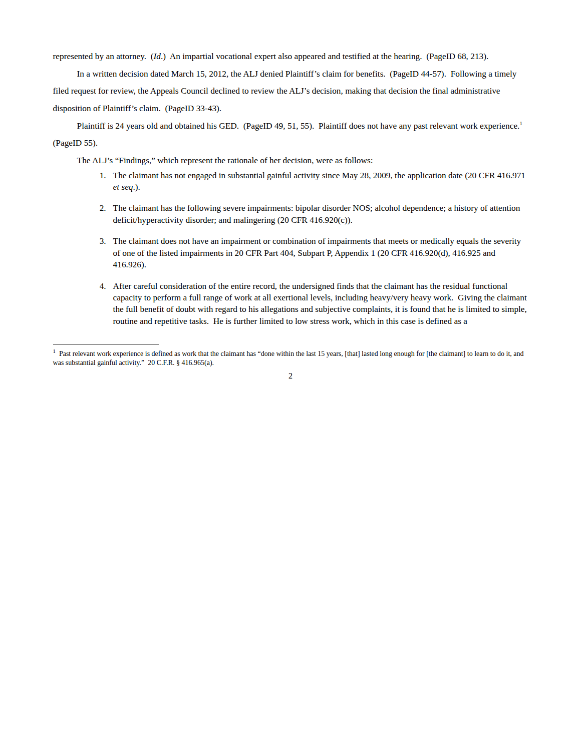represented by an attorney. (Id.) An impartial vocational expert also appeared and testified at the hearing. (PageID 68, 213).
In a written decision dated March 15, 2012, the ALJ denied Plaintiff’s claim for benefits. (PageID 44-57). Following a timely filed request for review, the Appeals Council declined to review the ALJ’s decision, making that decision the final administrative disposition of Plaintiff’s claim. (PageID 33-43).
Plaintiff is 24 years old and obtained his GED. (PageID 49, 51, 55). Plaintiff does not have any past relevant work experience.1 (PageID 55).
The ALJ’s “Findings,” which represent the rationale of her decision, were as follows:
The claimant has not engaged in substantial gainful activity since May 28, 2009, the application date (20 CFR 416.971 et seq.).
The claimant has the following severe impairments: bipolar disorder NOS; alcohol dependence; a history of attention deficit/hyperactivity disorder; and malingering (20 CFR 416.920(c)).
The claimant does not have an impairment or combination of impairments that meets or medically equals the severity of one of the listed impairments in 20 CFR Part 404, Subpart P, Appendix 1 (20 CFR 416.920(d), 416.925 and 416.926).
After careful consideration of the entire record, the undersigned finds that the claimant has the residual functional capacity to perform a full range of work at all exertional levels, including heavy/very heavy work. Giving the claimant the full benefit of doubt with regard to his allegations and subjective complaints, it is found that he is limited to simple, routine and repetitive tasks. He is further limited to low stress work, which in this case is defined as a
1 Past relevant work experience is defined as work that the claimant has “done within the last 15 years, [that] lasted long enough for [the claimant] to learn to do it, and was substantial gainful activity.” 20 C.F.R. § 416.965(a).
2